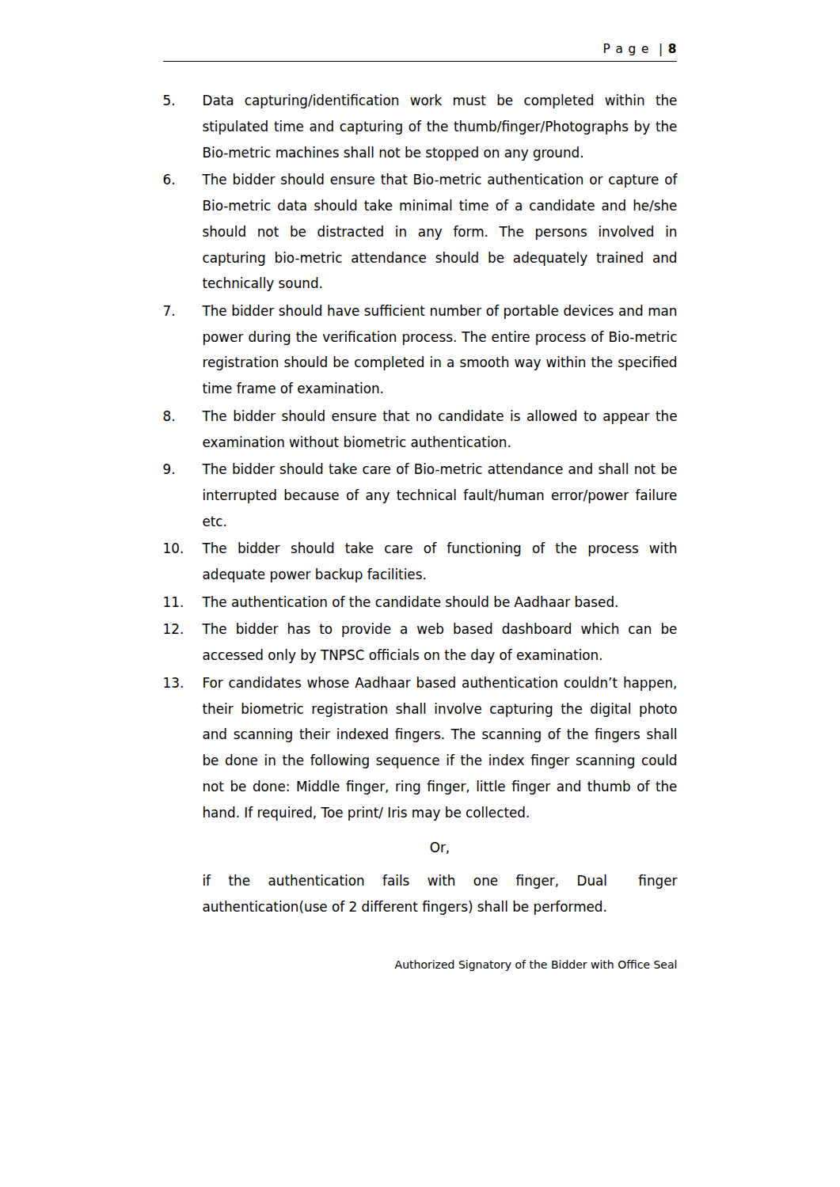P a g e | 8
5. Data capturing/identification work must be completed within the stipulated time and capturing of the thumb/finger/Photographs by the Bio-metric machines shall not be stopped on any ground.
6. The bidder should ensure that Bio-metric authentication or capture of Bio-metric data should take minimal time of a candidate and he/she should not be distracted in any form. The persons involved in capturing bio-metric attendance should be adequately trained and technically sound.
7. The bidder should have sufficient number of portable devices and man power during the verification process. The entire process of Bio-metric registration should be completed in a smooth way within the specified time frame of examination.
8. The bidder should ensure that no candidate is allowed to appear the examination without biometric authentication.
9. The bidder should take care of Bio-metric attendance and shall not be interrupted because of any technical fault/human error/power failure etc.
10. The bidder should take care of functioning of the process with adequate power backup facilities.
11. The authentication of the candidate should be Aadhaar based.
12. The bidder has to provide a web based dashboard which can be accessed only by TNPSC officials on the day of examination.
13. For candidates whose Aadhaar based authentication couldn’t happen, their biometric registration shall involve capturing the digital photo and scanning their indexed fingers. The scanning of the fingers shall be done in the following sequence if the index finger scanning could not be done: Middle finger, ring finger, little finger and thumb of the hand. If required, Toe print/ Iris may be collected.
Or,
if the authentication fails with one finger, Dual finger authentication(use of 2 different fingers) shall be performed.
Authorized Signatory of the Bidder with Office Seal